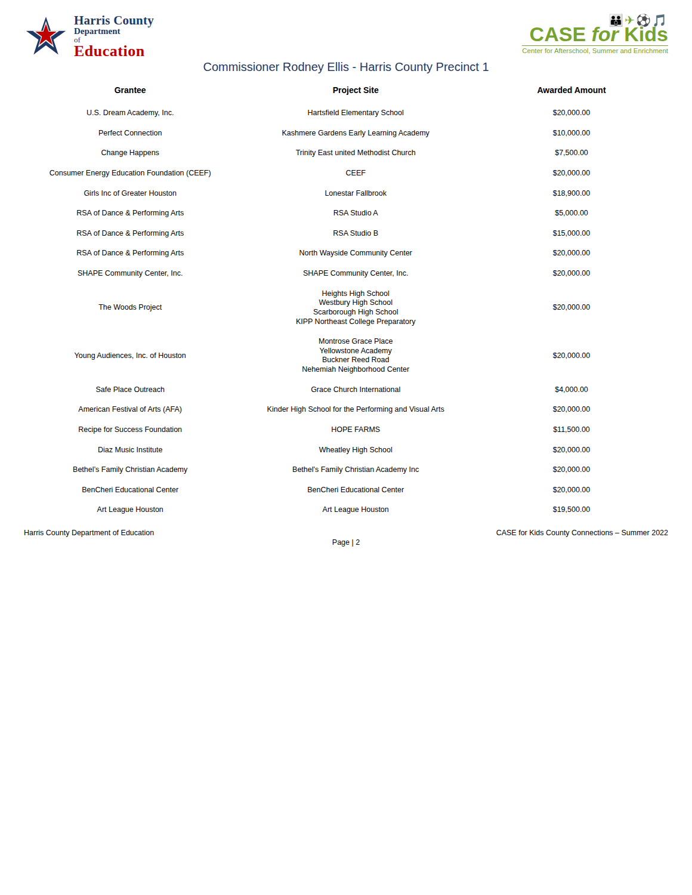Harris County
Department
of
Education
👪✈⚽🎵
CASE for Kids
Center for Afterschool, Summer and Enrichment
Commissioner Rodney Ellis - Harris County Precinct 1
| Grantee | Project Site | Awarded Amount |
| --- | --- | --- |
| U.S. Dream Academy, Inc. | Hartsfield Elementary School | $20,000.00 |
| Perfect Connection | Kashmere Gardens Early Learning Academy | $10,000.00 |
| Change Happens | Trinity East united Methodist Church | $7,500.00 |
| Consumer Energy Education Foundation (CEEF) | CEEF | $20,000.00 |
| Girls Inc of Greater Houston | Lonestar Fallbrook | $18,900.00 |
| RSA of Dance & Performing Arts | RSA Studio A | $5,000.00 |
| RSA of Dance & Performing Arts | RSA Studio B | $15,000.00 |
| RSA of Dance & Performing Arts | North Wayside Community Center | $20,000.00 |
| SHAPE Community Center, Inc. | SHAPE Community Center, Inc. | $20,000.00 |
| The Woods Project | Heights High School Westbury High School Scarborough High School KIPP Northeast College Preparatory | $20,000.00 |
| Young Audiences, Inc. of Houston | Montrose Grace Place Yellowstone Academy Buckner Reed Road Nehemiah Neighborhood Center | $20,000.00 |
| Safe Place Outreach | Grace Church International | $4,000.00 |
| American Festival of Arts (AFA) | Kinder High School for the Performing and Visual Arts | $20,000.00 |
| Recipe for Success Foundation | HOPE FARMS | $11,500.00 |
| Diaz Music Institute | Wheatley High School | $20,000.00 |
| Bethel’s Family Christian Academy | Bethel's Family Christian Academy Inc | $20,000.00 |
| BenCheri Educational Center | BenCheri Educational Center | $20,000.00 |
| Art League Houston | Art League Houston | $19,500.00 |
Harris County Department of Education
CASE for Kids County Connections – Summer 2022
Page | 2